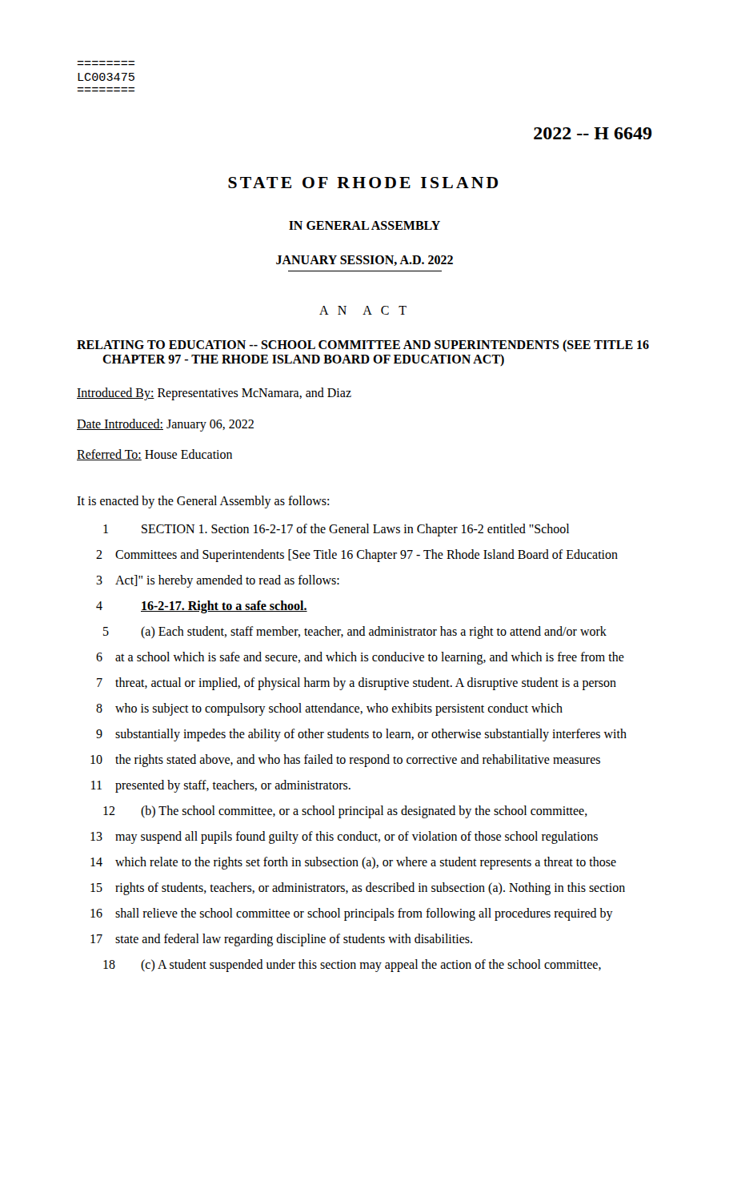========
LC003475
========
2022 -- H 6649
STATE OF RHODE ISLAND
IN GENERAL ASSEMBLY
JANUARY SESSION, A.D. 2022
A N A C T
RELATING TO EDUCATION -- SCHOOL COMMITTEE AND SUPERINTENDENTS (SEE TITLE 16 CHAPTER 97 - THE RHODE ISLAND BOARD OF EDUCATION ACT)
Introduced By: Representatives McNamara, and Diaz
Date Introduced: January 06, 2022
Referred To: House Education
It is enacted by the General Assembly as follows:
SECTION 1. Section 16-2-17 of the General Laws in Chapter 16-2 entitled "School
Committees and Superintendents [See Title 16 Chapter 97 - The Rhode Island Board of Education
Act]" is hereby amended to read as follows:
16-2-17. Right to a safe school.
(a) Each student, staff member, teacher, and administrator has a right to attend and/or work
at a school which is safe and secure, and which is conducive to learning, and which is free from the
threat, actual or implied, of physical harm by a disruptive student. A disruptive student is a person
who is subject to compulsory school attendance, who exhibits persistent conduct which
substantially impedes the ability of other students to learn, or otherwise substantially interferes with
the rights stated above, and who has failed to respond to corrective and rehabilitative measures
presented by staff, teachers, or administrators.
(b) The school committee, or a school principal as designated by the school committee,
may suspend all pupils found guilty of this conduct, or of violation of those school regulations
which relate to the rights set forth in subsection (a), or where a student represents a threat to those
rights of students, teachers, or administrators, as described in subsection (a). Nothing in this section
shall relieve the school committee or school principals from following all procedures required by
state and federal law regarding discipline of students with disabilities.
(c) A student suspended under this section may appeal the action of the school committee,